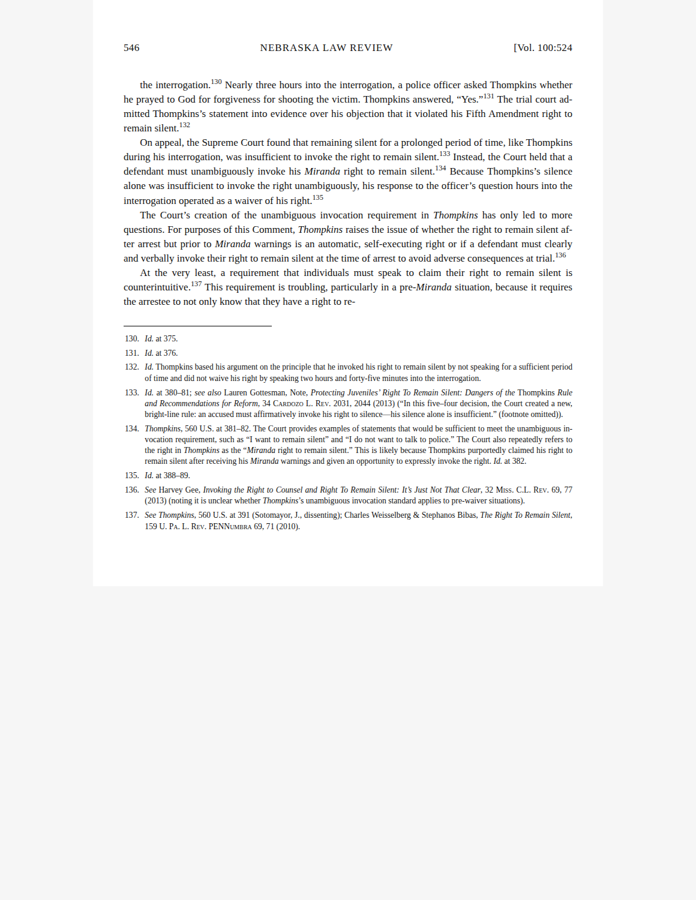546 Nebraska Law Review [Vol. 100:524
the interrogation.130 Nearly three hours into the interrogation, a police officer asked Thompkins whether he prayed to God for forgiveness for shooting the victim. Thompkins answered, “Yes.”131 The trial court admitted Thompkins’s statement into evidence over his objection that it violated his Fifth Amendment right to remain silent.132
On appeal, the Supreme Court found that remaining silent for a prolonged period of time, like Thompkins during his interrogation, was insufficient to invoke the right to remain silent.133 Instead, the Court held that a defendant must unambiguously invoke his Miranda right to remain silent.134 Because Thompkins’s silence alone was insufficient to invoke the right unambiguously, his response to the officer’s question hours into the interrogation operated as a waiver of his right.135
The Court’s creation of the unambiguous invocation requirement in Thompkins has only led to more questions. For purposes of this Comment, Thompkins raises the issue of whether the right to remain silent after arrest but prior to Miranda warnings is an automatic, self-executing right or if a defendant must clearly and verbally invoke their right to remain silent at the time of arrest to avoid adverse consequences at trial.136
At the very least, a requirement that individuals must speak to claim their right to remain silent is counterintuitive.137 This requirement is troubling, particularly in a pre-Miranda situation, because it requires the arrestee to not only know that they have a right to re-
130. Id. at 375.
131. Id. at 376.
132. Id. Thompkins based his argument on the principle that he invoked his right to remain silent by not speaking for a sufficient period of time and did not waive his right by speaking two hours and forty-five minutes into the interrogation.
133. Id. at 380–81; see also Lauren Gottesman, Note, Protecting Juveniles’ Right To Remain Silent: Dangers of the Thompkins Rule and Recommendations for Reform, 34 Cardozo L. Rev. 2031, 2044 (2013) (“In this five–four decision, the Court created a new, bright-line rule: an accused must affirmatively invoke his right to silence—his silence alone is insufficient.” (footnote omitted)).
134. Thompkins, 560 U.S. at 381–82. The Court provides examples of statements that would be sufficient to meet the unambiguous invocation requirement, such as “I want to remain silent” and “I do not want to talk to police.” The Court also repeatedly refers to the right in Thompkins as the “Miranda right to remain silent.” This is likely because Thompkins purportedly claimed his right to remain silent after receiving his Miranda warnings and given an opportunity to expressly invoke the right. Id. at 382.
135. Id. at 388–89.
136. See Harvey Gee, Invoking the Right to Counsel and Right To Remain Silent: It’s Just Not That Clear, 32 Miss. C.L. Rev. 69, 77 (2013) (noting it is unclear whether Thompkins’s unambiguous invocation standard applies to pre-waiver situations).
137. See Thompkins, 560 U.S. at 391 (Sotomayor, J., dissenting); Charles Weisselberg & Stephanos Bibas, The Right To Remain Silent, 159 U. Pa. L. Rev. PENNumbra 69, 71 (2010).